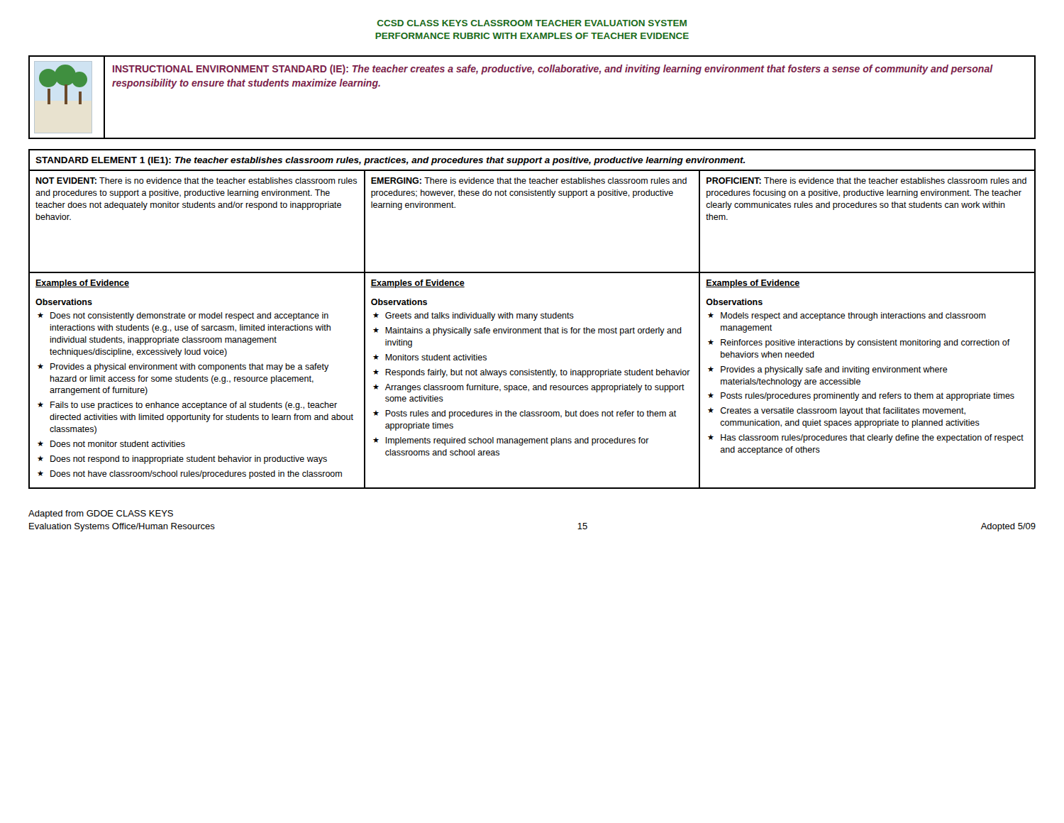CCSD CLASS KEYS CLASSROOM TEACHER EVALUATION SYSTEM
PERFORMANCE RUBRIC WITH EXAMPLES OF TEACHER EVIDENCE
INSTRUCTIONAL ENVIRONMENT STANDARD (IE): The teacher creates a safe, productive, collaborative, and inviting learning environment that fosters a sense of community and personal responsibility to ensure that students maximize learning.
STANDARD ELEMENT 1 (IE1): The teacher establishes classroom rules, practices, and procedures that support a positive, productive learning environment.
| NOT EVIDENT: There is no evidence that the teacher establishes classroom rules and procedures to support a positive, productive learning environment. The teacher does not adequately monitor students and/or respond to inappropriate behavior. | EMERGING: There is evidence that the teacher establishes classroom rules and procedures; however, these do not consistently support a positive, productive learning environment. | PROFICIENT: There is evidence that the teacher establishes classroom rules and procedures focusing on a positive, productive learning environment. The teacher clearly communicates rules and procedures so that students can work within them. |
| Examples of Evidence Observations Does not consistently demonstrate or model respect and acceptance in interactions with students (e.g., use of sarcasm, limited interactions with individual students, inappropriate classroom management techniques/discipline, excessively loud voice) Provides a physical environment with components that may be a safety hazard or limit access for some students (e.g., resource placement, arrangement of furniture) Fails to use practices to enhance acceptance of al students (e.g., teacher directed activities with limited opportunity for students to learn from and about classmates) Does not monitor student activities Does not respond to inappropriate student behavior in productive ways Does not have classroom/school rules/procedures posted in the classroom | Examples of Evidence Observations Greets and talks individually with many students Maintains a physically safe environment that is for the most part orderly and inviting Monitors student activities Responds fairly, but not always consistently, to inappropriate student behavior Arranges classroom furniture, space, and resources appropriately to support some activities Posts rules and procedures in the classroom, but does not refer to them at appropriate times Implements required school management plans and procedures for classrooms and school areas | Examples of Evidence Observations Models respect and acceptance through interactions and classroom management Reinforces positive interactions by consistent monitoring and correction of behaviors when needed Provides a physically safe and inviting environment where materials/technology are accessible Posts rules/procedures prominently and refers to them at appropriate times Creates a versatile classroom layout that facilitates movement, communication, and quiet spaces appropriate to planned activities Has classroom rules/procedures that clearly define the expectation of respect and acceptance of others |
Adapted from GDOE CLASS KEYS
Evaluation Systems Office/Human Resources
15
Adopted 5/09